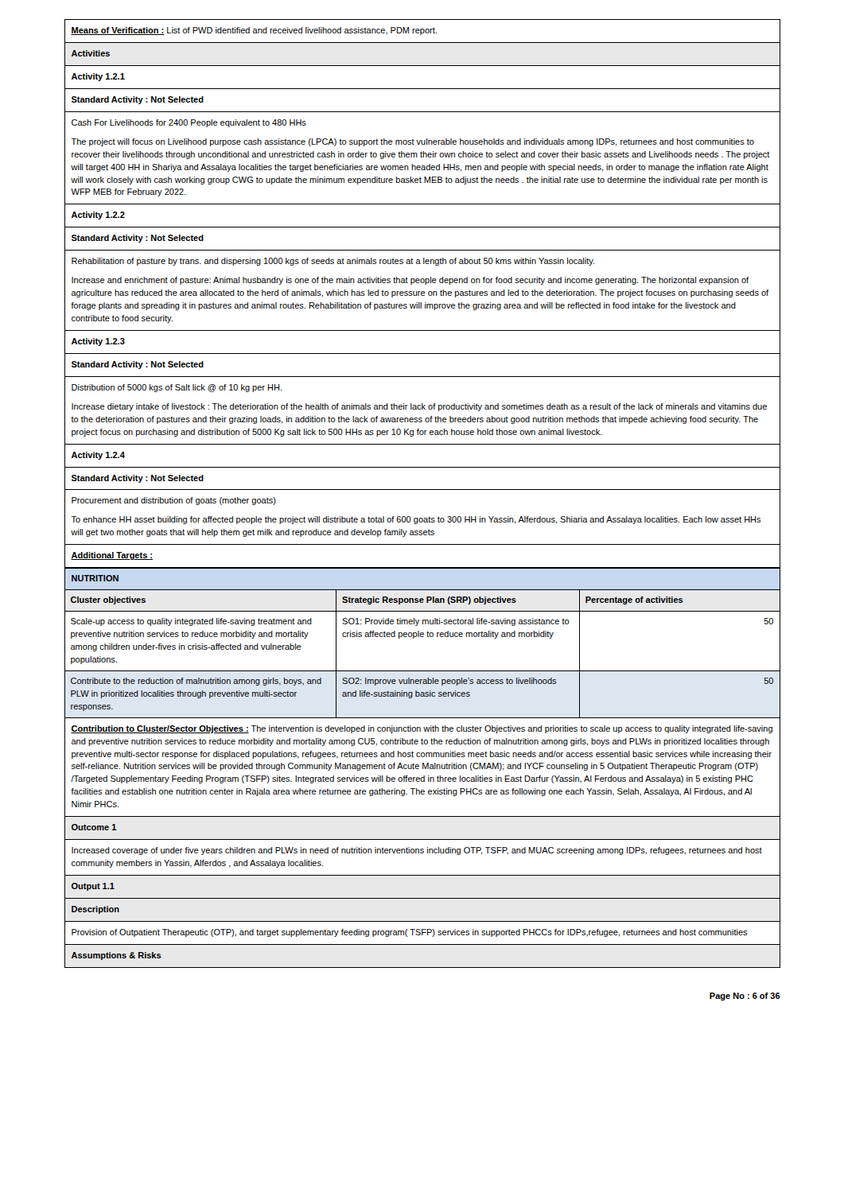Means of Verification : List of PWD identified and received livelihood assistance, PDM report.
Activities
Activity 1.2.1
Standard Activity : Not Selected
Cash For Livelihoods for 2400 People equivalent to 480 HHs
The project will focus on Livelihood purpose cash assistance (LPCA) to support the most vulnerable households and individuals among IDPs, returnees and host communities to recover their livelihoods through unconditional and unrestricted cash in order to give them their own choice to select and cover their basic assets and Livelihoods needs . The project will target 400 HH in Shariya and Assalaya localities the target beneficiaries are women headed HHs, men and people with special needs, in order to manage the inflation rate Alight will work closely with cash working group CWG to update the minimum expenditure basket MEB to adjust the needs . the initial rate use to determine the individual rate per month is WFP MEB for February 2022.
Activity 1.2.2
Standard Activity : Not Selected
Rehabilitation of pasture by trans. and dispersing 1000 kgs of seeds at animals routes at a length of about 50 kms within Yassin locality.
Increase and enrichment of pasture: Animal husbandry is one of the main activities that people depend on for food security and income generating. The horizontal expansion of agriculture has reduced the area allocated to the herd of animals, which has led to pressure on the pastures and led to the deterioration. The project focuses on purchasing seeds of forage plants and spreading it in pastures and animal routes. Rehabilitation of pastures will improve the grazing area and will be reflected in food intake for the livestock and contribute to food security.
Activity 1.2.3
Standard Activity : Not Selected
Distribution of 5000 kgs of Salt lick @ of 10 kg per HH.
Increase dietary intake of livestock : The deterioration of the health of animals and their lack of productivity and sometimes death as a result of the lack of minerals and vitamins due to the deterioration of pastures and their grazing loads, in addition to the lack of awareness of the breeders about good nutrition methods that impede achieving food security. The project focus on purchasing and distribution of 5000 Kg salt lick to 500 HHs as per 10 Kg for each house hold those own animal livestock.
Activity 1.2.4
Standard Activity : Not Selected
Procurement and distribution of goats (mother goats)
To enhance HH asset building for affected people the project will distribute a total of 600 goats to 300 HH in Yassin, Alferdous, Shiaria and Assalaya localities. Each low asset HHs will get two mother goats that will help them get milk and reproduce and develop family assets
Additional Targets :
NUTRITION
| Cluster objectives | Strategic Response Plan (SRP) objectives | Percentage of activities |
| --- | --- | --- |
| Scale-up access to quality integrated life-saving treatment and preventive nutrition services to reduce morbidity and mortality among children under-fives in crisis-affected and vulnerable populations. | SO1: Provide timely multi-sectoral life-saving assistance to crisis affected people to reduce mortality and morbidity | 50 |
| Contribute to the reduction of malnutrition among girls, boys, and PLW in prioritized localities through preventive multi-sector responses. | SO2: Improve vulnerable people’s access to livelihoods and life-sustaining basic services | 50 |
Contribution to Cluster/Sector Objectives : The intervention is developed in conjunction with the cluster Objectives and priorities to scale up access to quality integrated life-saving and preventive nutrition services to reduce morbidity and mortality among CU5, contribute to the reduction of malnutrition among girls, boys and PLWs in prioritized localities through preventive multi-sector response for displaced populations, refugees, returnees and host communities meet basic needs and/or access essential basic services while increasing their self-reliance. Nutrition services will be provided through Community Management of Acute Malnutrition (CMAM); and IYCF counseling in 5 Outpatient Therapeutic Program (OTP) /Targeted Supplementary Feeding Program (TSFP) sites. Integrated services will be offered in three localities in East Darfur (Yassin, Al Ferdous and Assalaya) in 5 existing PHC facilities and establish one nutrition center in Rajala area where returnee are gathering. The existing PHCs are as following one each Yassin, Selah, Assalaya, Al Firdous, and Al Nimir PHCs.
Outcome 1
Increased coverage of under five years children and PLWs in need of nutrition interventions including OTP, TSFP, and MUAC screening among IDPs, refugees, returnees and host community members in Yassin, Alferdos , and Assalaya localities.
Output 1.1
Description
Provision of Outpatient Therapeutic (OTP), and target supplementary feeding program( TSFP) services in supported PHCCs for IDPs,refugee, returnees and host communities
Assumptions & Risks
Page No : 6 of 36